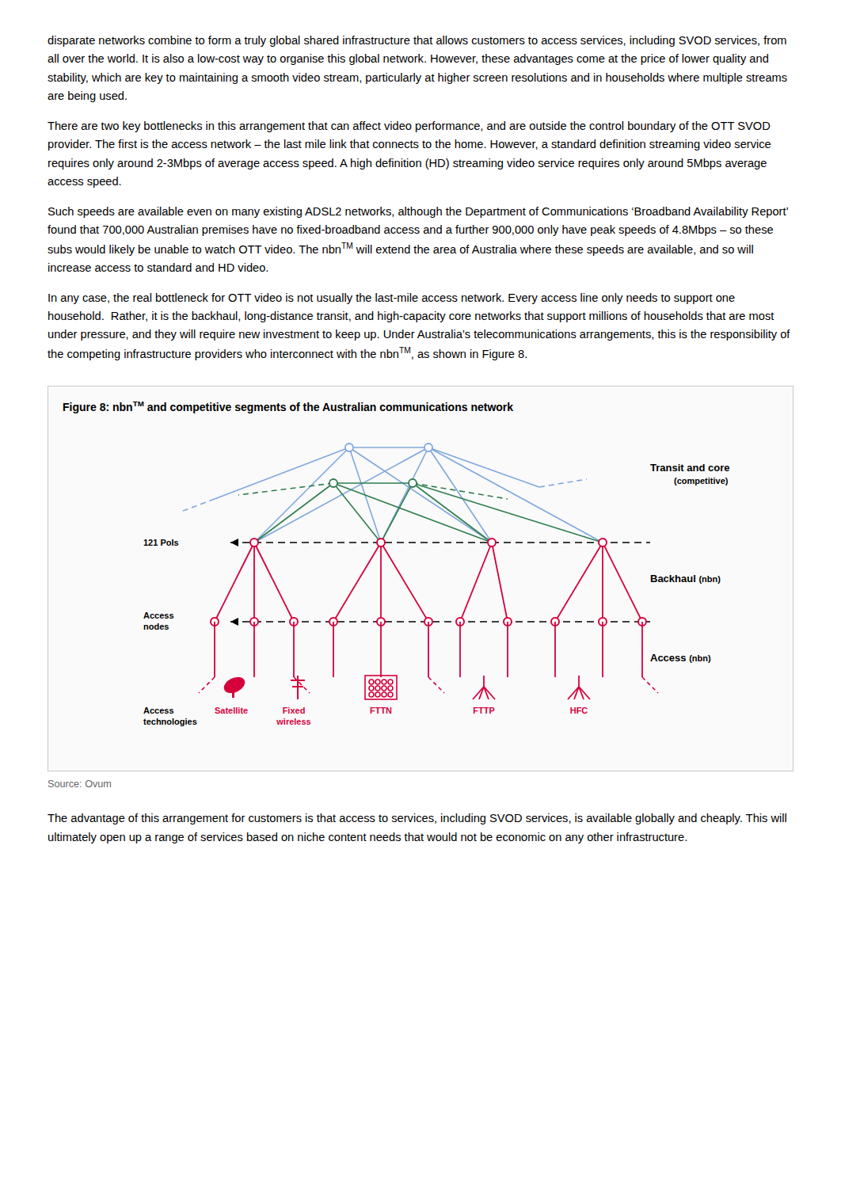disparate networks combine to form a truly global shared infrastructure that allows customers to access services, including SVOD services, from all over the world. It is also a low-cost way to organise this global network. However, these advantages come at the price of lower quality and stability, which are key to maintaining a smooth video stream, particularly at higher screen resolutions and in households where multiple streams are being used.
There are two key bottlenecks in this arrangement that can affect video performance, and are outside the control boundary of the OTT SVOD provider. The first is the access network – the last mile link that connects to the home. However, a standard definition streaming video service requires only around 2-3Mbps of average access speed. A high definition (HD) streaming video service requires only around 5Mbps average access speed.
Such speeds are available even on many existing ADSL2 networks, although the Department of Communications ‘Broadband Availability Report’ found that 700,000 Australian premises have no fixed-broadband access and a further 900,000 only have peak speeds of 4.8Mbps – so these subs would likely be unable to watch OTT video. The nbnTM will extend the area of Australia where these speeds are available, and so will increase access to standard and HD video.
In any case, the real bottleneck for OTT video is not usually the last-mile access network. Every access line only needs to support one household. Rather, it is the backhaul, long-distance transit, and high-capacity core networks that support millions of households that are most under pressure, and they will require new investment to keep up. Under Australia’s telecommunications arrangements, this is the responsibility of the competing infrastructure providers who interconnect with the nbnTM, as shown in Figure 8.
Figure 8: nbnTM and competitive segments of the Australian communications network
121 PoIs Access nodes Transit and core (competitive) Backhaul (nbn) Access (nbn) Access technologies Satellite Fixed wireless FTTN FTTP HFC
Source: Ovum
The advantage of this arrangement for customers is that access to services, including SVOD services, is available globally and cheaply. This will ultimately open up a range of services based on niche content needs that would not be economic on any other infrastructure.